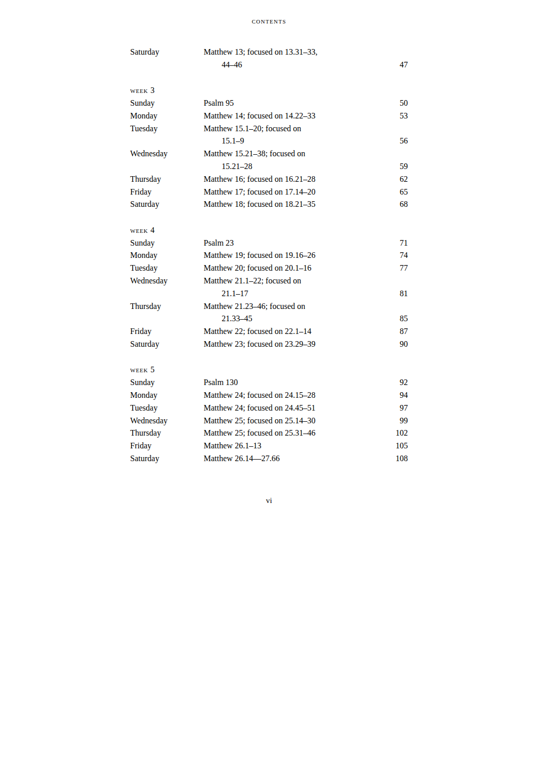Contents
| Saturday | Matthew 13; focused on 13.31–33, 44–46 | 47 |
| Week 3 | | |
| Sunday | Psalm 95 | 50 |
| Monday | Matthew 14; focused on 14.22–33 | 53 |
| Tuesday | Matthew 15.1–20; focused on 15.1–9 | 56 |
| Wednesday | Matthew 15.21–38; focused on 15.21–28 | 59 |
| Thursday | Matthew 16; focused on 16.21–28 | 62 |
| Friday | Matthew 17; focused on 17.14–20 | 65 |
| Saturday | Matthew 18; focused on 18.21–35 | 68 |
| Week 4 | | |
| Sunday | Psalm 23 | 71 |
| Monday | Matthew 19; focused on 19.16–26 | 74 |
| Tuesday | Matthew 20; focused on 20.1–16 | 77 |
| Wednesday | Matthew 21.1–22; focused on 21.1–17 | 81 |
| Thursday | Matthew 21.23–46; focused on 21.33–45 | 85 |
| Friday | Matthew 22; focused on 22.1–14 | 87 |
| Saturday | Matthew 23; focused on 23.29–39 | 90 |
| Week 5 | | |
| Sunday | Psalm 130 | 92 |
| Monday | Matthew 24; focused on 24.15–28 | 94 |
| Tuesday | Matthew 24; focused on 24.45–51 | 97 |
| Wednesday | Matthew 25; focused on 25.14–30 | 99 |
| Thursday | Matthew 25; focused on 25.31–46 | 102 |
| Friday | Matthew 26.1–13 | 105 |
| Saturday | Matthew 26.14—27.66 | 108 |
vi